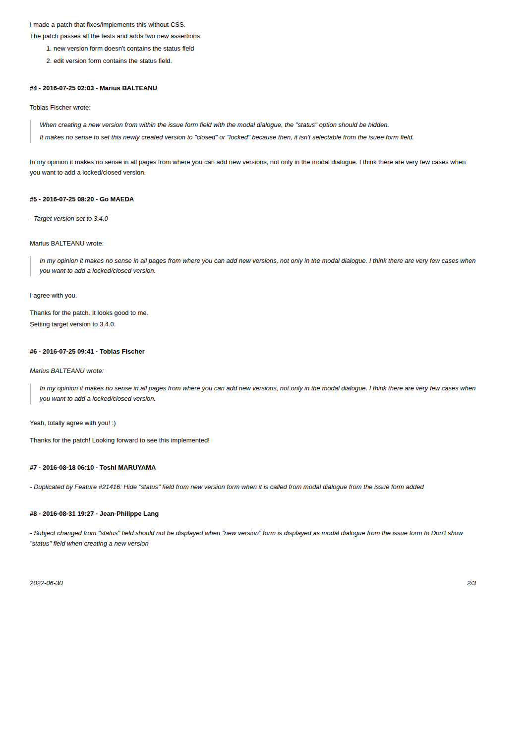I made a patch that fixes/implements this without CSS.
The patch passes all the tests and adds two new assertions:
new version form doesn't contains the status field
edit version form contains the status field.
#4 - 2016-07-25 02:03 - Marius BALTEANU
Tobias Fischer wrote:
When creating a new version from within the issue form field with the modal dialogue, the "status" option should be hidden.
It makes no sense to set this newly created version to "closed" or "locked" because then, it isn't selectable from the isuee form field.
In my opinion it makes no sense in all pages from where you can add new versions, not only in the modal dialogue. I think there are very few cases when you want to add a locked/closed version.
#5 - 2016-07-25 08:20 - Go MAEDA
- Target version set to 3.4.0
Marius BALTEANU wrote:
In my opinion it makes no sense in all pages from where you can add new versions, not only in the modal dialogue. I think there are very few cases when you want to add a locked/closed version.
I agree with you.
Thanks for the patch. It looks good to me.
Setting target version to 3.4.0.
#6 - 2016-07-25 09:41 - Tobias Fischer
Marius BALTEANU wrote:
In my opinion it makes no sense in all pages from where you can add new versions, not only in the modal dialogue. I think there are very few cases when you want to add a locked/closed version.
Yeah, totally agree with you! :)
Thanks for the patch! Looking forward to see this implemented!
#7 - 2016-08-18 06:10 - Toshi MARUYAMA
- Duplicated by Feature #21416: Hide "status" field from new version form when it is called from modal dialogue from the issue form added
#8 - 2016-08-31 19:27 - Jean-Philippe Lang
- Subject changed from "status" field should not be displayed when "new version" form is displayed as modal dialogue from the issue form to Don't show "status" field when creating a new version
2022-06-30 2/3